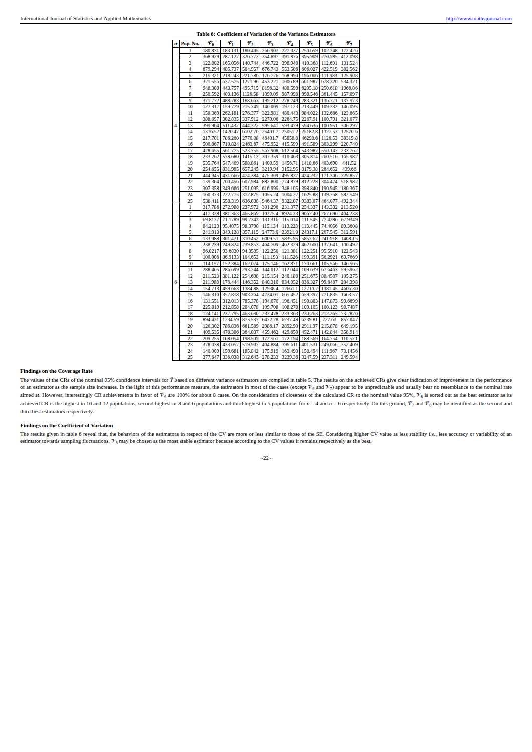International Journal of Statistics and Applied Mathematics http://www.mathsjournal.com
Table 6: Coefficient of Variation of the Variance Estimators
| n | Pop. No. | 𝒱̂ 0 | 𝒱̂ 1 | 𝒱̂ 2 | 𝒱̂ 3 | 𝒱̂ 4 | 𝒱̂ 5 | 𝒱̂ 6 | 𝒱̂ 7 |
| --- | --- | --- | --- | --- | --- | --- | --- | --- | --- |
| 4 | 1 | 180.831 | 183.131 | 180.405 | 266.907 | 227.037 | 250.659 | 102.248 | 172.426 |
| 2 | 368.929 | 287.127 | 326.773 | 354.897 | 391.876 | 395.909 | 270.985 | 412.098 |
| 3 | 122.802 | 165.056 | 140.744 | 446.722 | 398.948 | 410.368 | 112.691 | 131.524 |
| 4 | 679.294 | 485.737 | 504.957 | 676.743 | 553.506 | 606.027 | 422.519 | 382.562 |
| 5 | 215.321 | 218.243 | 221.780 | 176.776 | 168.990 | 196.006 | 111.983 | 125.908 |
| 6 | 321.556 | 637.575 | 1271.96 | 453.221 | 1006.89 | 601.987 | 678.320 | 534.321 |
| 7 | 948.308 | 443.757 | 495.715 | 8196.32 | 488.598 | 6205.18 | 250.618 | 1966.86 |
| 8 | 250.592 | 400.136 | 1126.58 | 1099.09 | 987.098 | 998.546 | 361.445 | 157.097 |
| 9 | 371.772 | 488.783 | 188.663 | 199.212 | 278.249 | 283.321 | 136.771 | 137.973 |
| 10 | 127.317 | 159.779 | 215.749 | 140.009 | 197.123 | 213.449 | 109.332 | 146.095 |
| 11 | 158.369 | 262.181 | 276.377 | 322.981 | 480.443 | 984.022 | 132.666 | 123.665 |
| 12 | 388.697 | 302.835 | 337.912 | 2270.06 | 2264.75 | 2267.91 | 100.791 | 321.077 |
| 13 | 399.904 | 511.432 | 444.322 | 595.641 | 593.479 | 594.636 | 100.951 | 306.297 |
| 14 | 1316.52 | 1420.47 | 6102.70 | 25401.7 | 25051.2 | 25182.8 | 1327.53 | 12570.6 |
| 15 | 217.701 | 786.260 | 2770.88 | 46401.7 | 45858.8 | 46298.6 | 1126.53 | 38319.8 |
| 16 | 500.867 | 710.824 | 2463.67 | 475.952 | 415.599 | 491.589 | 303.299 | 220.740 |
| 17 | 428.655 | 561.775 | 523.755 | 567.908 | 612.564 | 543.987 | 550.147 | 233.762 |
| 18 | 233.262 | 578.680 | 1415.12 | 307.359 | 310.463 | 305.814 | 260.516 | 165.982 |
| 19 | 535.764 | 547.409 | 588.861 | 1400.59 | 1456.71 | 1418.66 | 403.690 | 441.52 |
| 20 | 254.655 | 831.985 | 657.245 | 3219.94 | 3152.95 | 3179.38 | 264.652 | 439.66 |
| 21 | 444.945 | 431.666 | 474.384 | 475.309 | 495.837 | 424.232 | 171.306 | 329.857 |
| 22 | 139.364 | 700.456 | 607.984 | 882.800 | 774.879 | 812.228 | 304.474 | 518.982 |
| 23 | 307.358 | 349.666 | 251.095 | 616.990 | 348.105 | 398.840 | 190.945 | 180.367 |
| 24 | 160.373 | 222.775 | 312.875 | 1055.24 | 1004.27 | 1025.88 | 139.368 | 582.549 |
| 25 | 538.411 | 558.319 | 636.038 | 9464.37 | 9322.07 | 9383.07 | 464.077 | 492.344 |
| 6 | 1 | 317.786 | 272.988 | 237.972 | 301.296 | 231.377 | 254.337 | 143.332 | 213.520 |
| 2 | 417.328 | 381.363 | 465.869 | 10275.4 | 8924.33 | 9067.40 | 267.696 | 404.238 |
| 3 | 69.8137 | 71.1789 | 99.7343 | 131.316 | 115.014 | 111.545 | 77.4286 | 67.9349 |
| 4 | 84.2123 | 95.4075 | 98.3790 | 115.134 | 113.223 | 113.445 | 74.4056 | 89.3608 |
| 5 | 241.913 | 349.128 | 357.115 | 24773.0 | 23921.0 | 24317.1 | 207.545 | 312.591 |
| 6 | 133.088 | 301.471 | 310.452 | 6009.51 | 5835.95 | 5853.67 | 241.918 | 1408.15 |
| 7 | 238.239 | 249.824 | 239.853 | 464.709 | 462.329 | 462.600 | 137.641 | 100.492 |
| 8 | 96.0217 | 93.6830 | 94.3535 | 122.250 | 121.381 | 122.251 | 95.5910 | 122.543 |
| 9 | 100.006 | 86.9133 | 104.652 | 111.193 | 111.526 | 199.391 | 56.2921 | 63.7669 |
| 10 | 114.157 | 152.384 | 162.074 | 175.146 | 162.871 | 170.661 | 105.566 | 146.565 |
| 11 | 288.465 | 286.699 | 293.244 | 144.012 | 112.044 | 109.639 | 67.6463 | 59.5962 |
| 12 | 211.523 | 381.122 | 254.698 | 215.154 | 240.188 | 251.675 | 88.4507 | 105.275 |
| 13 | 211.988 | 176.444 | 146.352 | 840.310 | 834.052 | 836.327 | 99.6487 | 204.398 |
| 14 | 154.713 | 459.663 | 1384.88 | 12938.4 | 12661.1 | 12710.7 | 1381.45 | 4606.30 |
| 15 | 146.310 | 357.818 | 903.264 | 4734.01 | 665.452 | 659.397 | 771.835 | 1663.57 |
| 16 | 131.551 | 312.013 | 785.378 | 194.070 | 196.451 | 190.803 | 147.873 | 99.6699 |
| 17 | 225.819 | 212.858 | 204.078 | 109.708 | 108.278 | 109.105 | 100.123 | 98.7487 |
| 18 | 124.141 | 237.795 | 463.630 | 233.478 | 233.363 | 230.263 | 212.265 | 73.2870 |
| 19 | 894.421 | 1234.59 | 873.537 | 6472.28 | 6237.48 | 6239.81 | 727.63 | 857.047 |
| 20 | 126.302 | 786.836 | 661.589 | 2986.17 | 2892.90 | 2911.97 | 215.878 | 649.195 |
| 21 | 409.535 | 478.386 | 364.037 | 459.463 | 429.650 | 452.471 | 142.844 | 358.914 |
| 22 | 209.255 | 168.054 | 198.509 | 172.561 | 172.194 | 188.569 | 164.754 | 110.521 |
| 23 | 378.038 | 433.057 | 519.907 | 404.884 | 399.611 | 401.531 | 249.066 | 352.409 |
| 24 | 140.009 | 159.681 | 185.842 | 175.919 | 163.490 | 158.494 | 111.967 | 73.1456 |
| 25 | 377.647 | 336.038 | 312.643 | 278.233 | 3239.36 | 3247.59 | 227.311 | 249.594 |
Findings on the Coverage Rate
The values of the CRs of the nominal 95% confidence intervals for Ȳ based on different variance estimators are compiled in table 5. The results on the achieved CRs give clear indication of improvement in the performance of an estimator as the sample size increases. In the light of this performance measure, the estimators in most of the cases (except 𝒱̂6 and 𝒱̂7) appear to be unpredictable and usually bear no resemblance to the nominal rate aimed at. However, interestingly CR achievements in favor of 𝒱̂6 are 100% for about 8 cases. On the consideration of closeness of the calculated CR to the nominal value 95%, 𝒱̂6 is sorted out as the best estimator as its achieved CR is the highest in 10 and 12 populations, second highest in 8 and 6 populations and third highest in 5 populations for n = 4 and n = 6 respectively. On this ground, 𝒱̂7 and 𝒱̂0 may be identified as the second and third best estimators respectively.
Findings on the Coefficient of Variation
The results given in table 6 reveal that, the behaviors of the estimators in respect of the CV are more or less similar to those of the SE. Considering higher CV value as less stability i.e., less accuracy or variability of an estimator towards sampling fluctuations, 𝒱̂6 may be chosen as the most stable estimator because according to the CV values it remains respectively as the best,
~22~